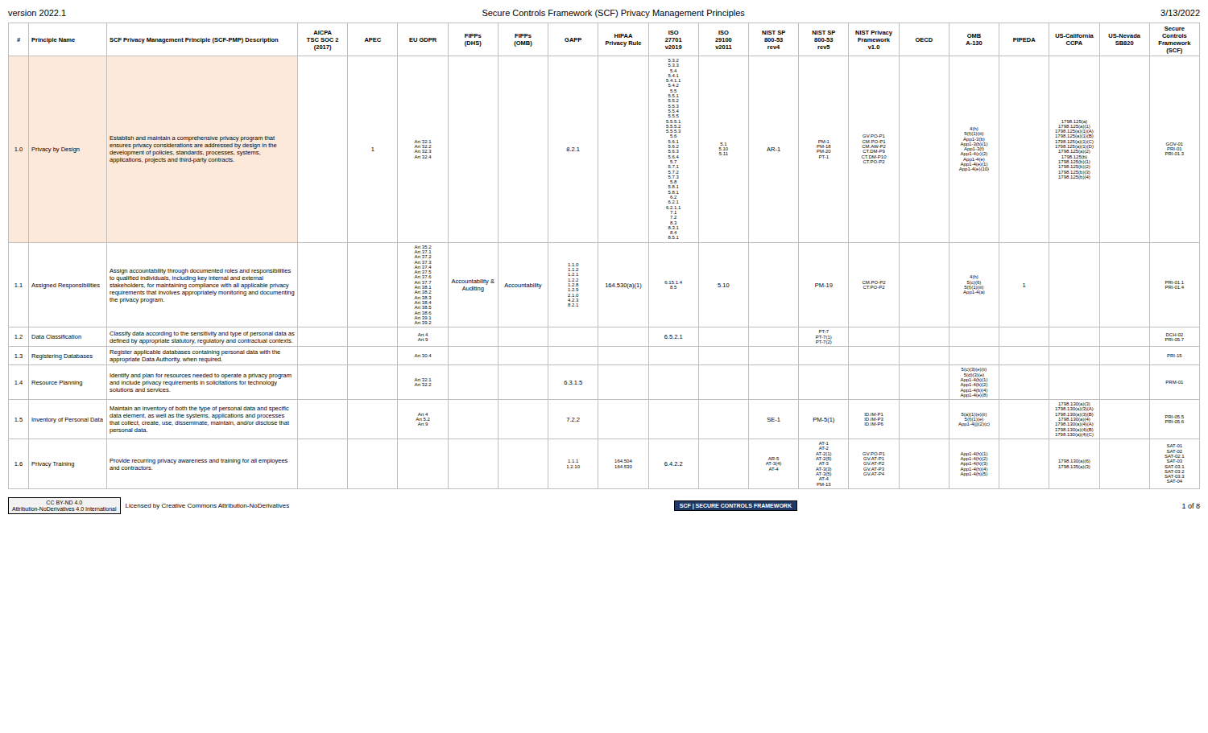version 2022.1
Secure Controls Framework (SCF) Privacy Management Principles
3/13/2022
| # | Principle Name | SCF Privacy Management Principle (SCF-PMP) Description | AICPA TSC SOC 2 (2017) | APEC | EU GDPR | FIPPs (DHS) | FIPPs (OMB) | GAPP | HIPAA Privacy Rule | ISO 27701 v2019 | ISO 29100 v2011 | NIST SP 800-53 rev4 | NIST SP 800-53 rev5 | NIST Privacy Framework v1.0 | OECD | OMB A-130 | PIPEDA | US-California CCPA | US-Nevada SB820 | Secure Controls Framework (SCF) |
| --- | --- | --- | --- | --- | --- | --- | --- | --- | --- | --- | --- | --- | --- | --- | --- | --- | --- | --- | --- | --- |
| 1.0 | Privacy by Design | Establish and maintain a comprehensive privacy program that ensures privacy considerations are addressed by design in the development of policies, standards, processes, systems, applications, projects and third-party contracts. | | 1 | Art 32.1 Art 32.2 Art 32.3 Art 32.4 | | | 8.2.1 | | 5.3.2 5.3.3 5.4 5.4.1 5.4.1.1 5.4.2 5.5 5.5.1 5.5.2 5.5.3 5.5.4 5.5.5 5.5.5.1 5.5.5.2 5.5.5.3 5.6 5.6.1 5.6.2 5.6.3 5.6.4 5.7 5.7.1 5.7.2 5.7.3 5.8 5.8.1 5.8.1 6.2 6.2.1 6.2.1.1 7.1 7.2 8.3 8.3.1 8.4 8.5.1 | 5.1 5.10 5.11 | AR-1 | PM-1 PM-18 PM-20 PT-1 | GV.PO-P1 CM.PO-P1 CM.AW-P2 CT.DM-P9 CT.DM-P10 CT.PO-P2 | | 4(h) 5(f)(1)(iii) App1-3(b) App1-3(b)(1) App1-3(f) App1-4(c)(2) App1-4(e) App1-4(e)(1) App1-4(e)(10) | | 1798.125(a) 1798.125(a)(1) 1798.125(a)(1)(A) 1798.125(a)(1)(B) 1798.125(a)(1)(C) 1798.125(a)(1)(D) 1798.125(a)(2) 1798.125(b) 1798.125(b)(1) 1798.125(b)(2) 1798.125(b)(3) 1798.125(b)(4) | | GOV-01 PRI-01 PRI-01.3 |
| 1.1 | Assigned Responsibilities | Assign accountability through documented roles and responsibilities to qualified individuals, including key internal and external stakeholders, for maintaining compliance with all applicable privacy requirements that involves appropriately monitoring and documenting the privacy program. | | | Art 35.2 Art 37.1 Art 37.2 Art 37.3 Art 37.4 Art 37.5 Art 37.6 Art 37.7 Art 38.1 Art 38.2 Art 38.3 Art 38.4 Art 38.5 Art 38.6 Art 39.1 Art 39.2 | Accountability & Auditing | Accountability | 1.1.0 1.1.2 1.2.1 1.2.2 1.2.8 1.2.9 2.1.0 4.2.3 8.2.1 | 164.530(a)(1) | 6.15.1.4 8.5 | 5.10 | | PM-19 | CM.PO-P2 CT.PO-P2 | | 4(h) 5(c)(6) 5(f)(1)(iii) App1-4(a) | 1 | | | PRI-01.1 PRI-01.4 |
| 1.2 | Data Classification | Classify data according to the sensitivity and type of personal data as defined by appropriate statutory, regulatory and contractual contexts. | | | Art 4 Art 9 | | | | | 6.5.2.1 | | | PT-7 PT-7(1) PT-7(2) | | | | | | | DCH-02 PRI-05.7 |
| 1.3 | Registering Databases | Register applicable databases containing personal data with the appropriate Data Authority, when required. | | | Art 30.4 | | | | | | | | | | | | | | | PRI-15 |
| 1.4 | Resource Planning | Identify and plan for resources needed to operate a privacy program and include privacy requirements in solicitations for technology solutions and services. | | | Art 32.1 Art 32.2 | | | 6.3.1.5 | | | | | | | | 5(c)(3)(e)(ii) 5(d)(3)(e) App1-4(b)(1) App1-4(b)(2) App1-4(b)(4) App1-4(e)(8) | | | | PRM-01 |
| 1.5 | Inventory of Personal Data | Maintain an inventory of both the type of personal data and specific data element, as well as the systems, applications and processes that collect, create, use, disseminate, maintain, and/or disclose that personal data. | | | Art 4 Art 5.2 Art 9 | | | 7.2.2 | | | | SE-1 | PM-5(1) | ID.IM-P1 ID.IM-P3 ID.IM-P6 | | 5(a)(1)(e)(ii) 5(f)(1)(e) App1-4(j)(2)(c) | | 1798.130(a)(3) 1798.130(a)(3)(A) 1798.130(a)(3)(B) 1798.130(a)(4) 1798.130(a)(4)(A) 1798.130(a)(4)(B) 1798.130(a)(4)(C) | | PRI-05.5 PRI-05.6 |
| 1.6 | Privacy Training | Provide recurring privacy awareness and training for all employees and contractors. | | | | | | 1.1.1 1.2.10 | 164.504 164.530 | 6.4.2.2 | | AR-5 AT-3(4) AT-4 | AT-1 AT-2 AT-2(1) AT-2(5) AT-3 AT-3(3) AT-3(5) AT-4 PM-13 | GV.PO-P1 GV.AT-P1 GV.AT-P2 GV.AT-P3 GV.AT-P4 | | App1-4(h)(1) App1-4(h)(2) App1-4(h)(3) App1-4(h)(4) App1-4(h)(5) | | 1798.130(a)(6) 1798.135(a)(3) | | SAT-01 SAT-02 SAT-02.1 SAT-03 SAT-03.1 SAT-03.2 SAT-03.3 SAT-04 |
CC BY-ND 4.0
Attribution-NoDerivatives 4.0 International Licensed by Creative Commons Attribution-NoDerivatives
SCF | SECURE CONTROLS FRAMEWORK
1 of 8